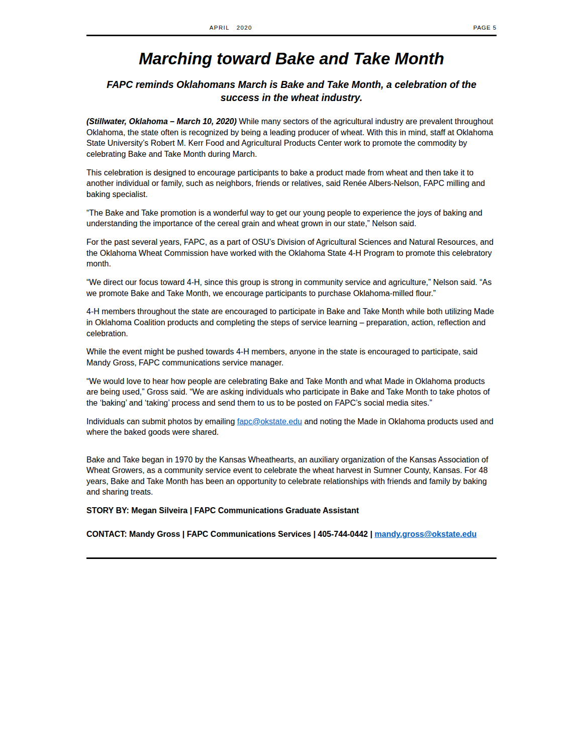APRIL 2020 PAGE 5
Marching toward Bake and Take Month
FAPC reminds Oklahomans March is Bake and Take Month, a celebration of the success in the wheat industry.
(Stillwater, Oklahoma – March 10, 2020) While many sectors of the agricultural industry are prevalent throughout Oklahoma, the state often is recognized by being a leading producer of wheat. With this in mind, staff at Oklahoma State University’s Robert M. Kerr Food and Agricultural Products Center work to promote the commodity by celebrating Bake and Take Month during March.
This celebration is designed to encourage participants to bake a product made from wheat and then take it to another individual or family, such as neighbors, friends or relatives, said Renée Albers-Nelson, FAPC milling and baking specialist.
“The Bake and Take promotion is a wonderful way to get our young people to experience the joys of baking and understanding the importance of the cereal grain and wheat grown in our state,” Nelson said.
For the past several years, FAPC, as a part of OSU’s Division of Agricultural Sciences and Natural Resources, and the Oklahoma Wheat Commission have worked with the Oklahoma State 4-H Program to promote this celebratory month.
“We direct our focus toward 4-H, since this group is strong in community service and agriculture,” Nelson said. “As we promote Bake and Take Month, we encourage participants to purchase Oklahoma-milled flour.”
4-H members throughout the state are encouraged to participate in Bake and Take Month while both utilizing Made in Oklahoma Coalition products and completing the steps of service learning – preparation, action, reflection and celebration.
While the event might be pushed towards 4-H members, anyone in the state is encouraged to participate, said Mandy Gross, FAPC communications service manager.
“We would love to hear how people are celebrating Bake and Take Month and what Made in Oklahoma products are being used,” Gross said. “We are asking individuals who participate in Bake and Take Month to take photos of the ‘baking’ and ‘taking’ process and send them to us to be posted on FAPC’s social media sites.”
Individuals can submit photos by emailing fapc@okstate.edu and noting the Made in Oklahoma products used and where the baked goods were shared.
Bake and Take began in 1970 by the Kansas Wheathearts, an auxiliary organization of the Kansas Association of Wheat Growers, as a community service event to celebrate the wheat harvest in Sumner County, Kansas. For 48 years, Bake and Take Month has been an opportunity to celebrate relationships with friends and family by baking and sharing treats.
STORY BY: Megan Silveira | FAPC Communications Graduate Assistant
CONTACT: Mandy Gross | FAPC Communications Services | 405-744-0442 | mandy.gross@okstate.edu